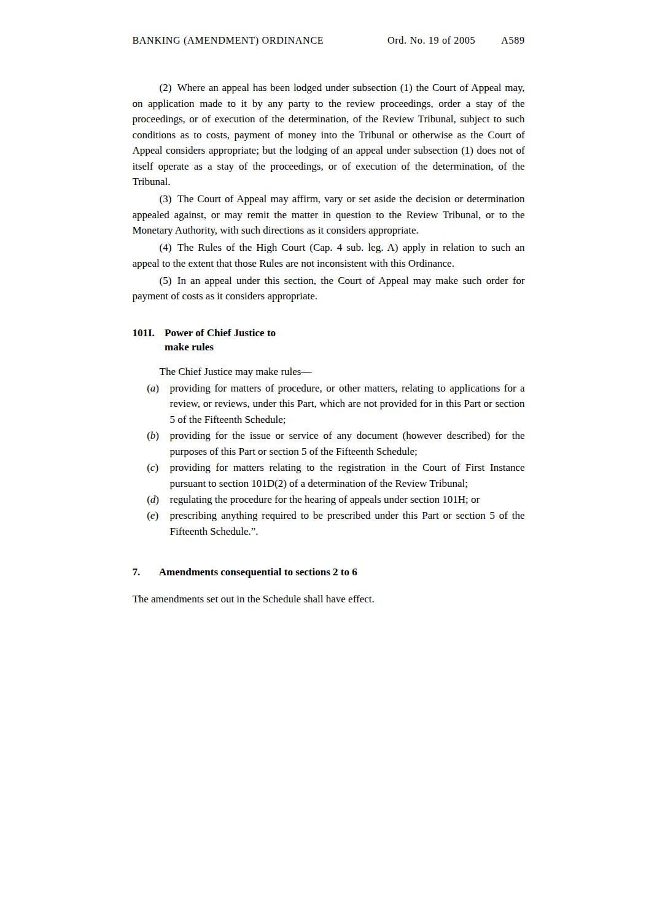Banking (Amendment) Ordinance Ord. No. 19 of 2005 A589
(2) Where an appeal has been lodged under subsection (1) the Court of Appeal may, on application made to it by any party to the review proceedings, order a stay of the proceedings, or of execution of the determination, of the Review Tribunal, subject to such conditions as to costs, payment of money into the Tribunal or otherwise as the Court of Appeal considers appropriate; but the lodging of an appeal under subsection (1) does not of itself operate as a stay of the proceedings, or of execution of the determination, of the Tribunal.
(3) The Court of Appeal may affirm, vary or set aside the decision or determination appealed against, or may remit the matter in question to the Review Tribunal, or to the Monetary Authority, with such directions as it considers appropriate.
(4) The Rules of the High Court (Cap. 4 sub. leg. A) apply in relation to such an appeal to the extent that those Rules are not inconsistent with this Ordinance.
(5) In an appeal under this section, the Court of Appeal may make such order for payment of costs as it considers appropriate.
101I. Power of Chief Justice to
make rules
The Chief Justice may make rules—
(a) providing for matters of procedure, or other matters, relating to applications for a review, or reviews, under this Part, which are not provided for in this Part or section 5 of the Fifteenth Schedule;
(b) providing for the issue or service of any document (however described) for the purposes of this Part or section 5 of the Fifteenth Schedule;
(c) providing for matters relating to the registration in the Court of First Instance pursuant to section 101D(2) of a determination of the Review Tribunal;
(d) regulating the procedure for the hearing of appeals under section 101H; or
(e) prescribing anything required to be prescribed under this Part or section 5 of the Fifteenth Schedule.”.
7. Amendments consequential to sections 2 to 6
The amendments set out in the Schedule shall have effect.